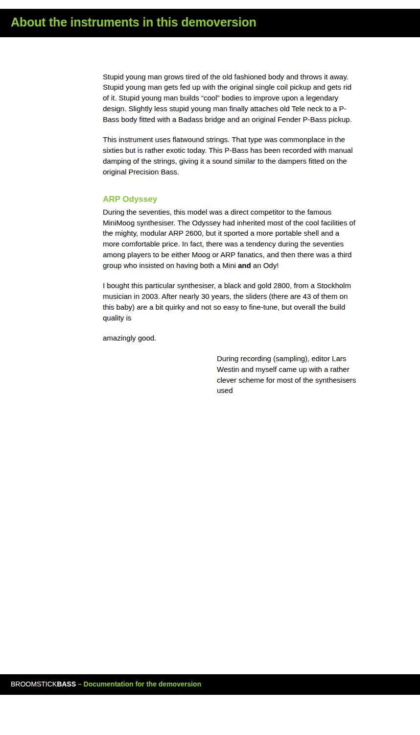About the instruments in this demoversion
Stupid young man grows tired of the old fashioned body and throws it away. Stupid young man gets fed up with the original single coil pickup and gets rid of it. Stupid young man builds “cool” bodies to improve upon a legendary design. Slightly less stupid young man finally attaches old Tele neck to a P-Bass body fitted with a Badass bridge and an original Fender P-Bass pickup.
This instrument uses flatwound strings. That type was commonplace in the sixties but is rather exotic today. This P-Bass has been recorded with manual damping of the strings, giving it a sound similar to the dampers fitted on the original Precision Bass.
ARP Odyssey
During the seventies, this model was a direct competitor to the famous MiniMoog synthesiser. The Odyssey had inherited most of the cool facilities of the mighty, modular ARP 2600, but it sported a more portable shell and a more comfortable price. In fact, there was a tendency during the seventies among players to be either Moog or ARP fanatics, and then there was a third group who insisted on having both a Mini and an Ody!
I bought this particular synthesiser, a black and gold 2800, from a Stockholm musician in 2003. After nearly 30 years, the sliders (there are 43 of them on this baby) are a bit quirky and not so easy to fine-tune, but overall the build quality is
amazingly good.
During recording (sampling), editor Lars Westin and myself came up with a rather clever scheme for most of the synthesisers used
BROOMSTICKBASS – Documentation for the demoversion